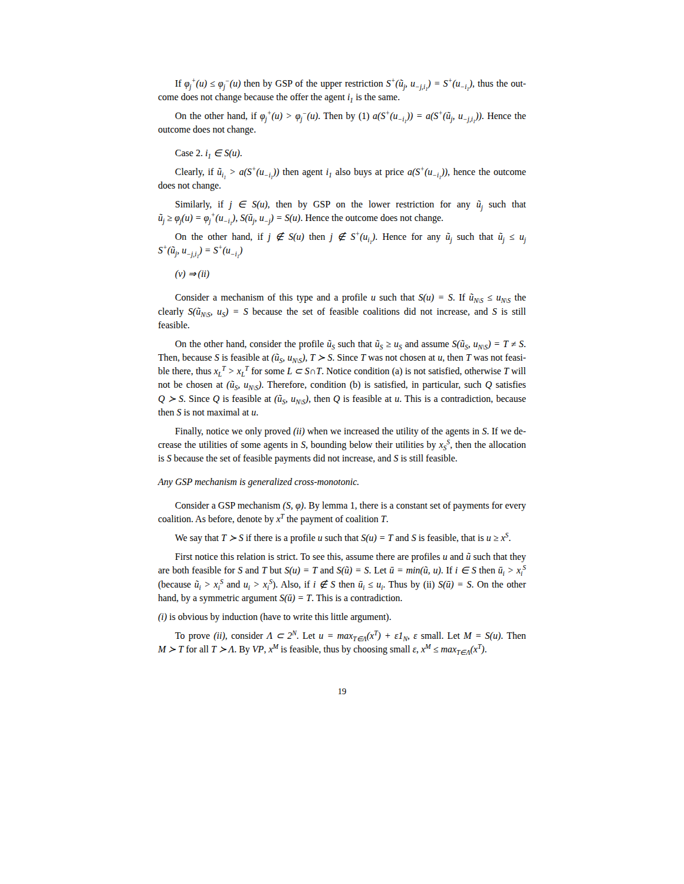If φj+(u) ≤ φj−(u) then by GSP of the upper restriction S+(ũj, u−j,i1) = S+(u−i1), thus the outcome does not change because the offer the agent i1 is the same.
On the other hand, if φj+(u) > φj−(u). Then by (1) a(S+(u−i1)) = a(S+(ũj, u−j,i1)). Hence the outcome does not change.
Case 2. i1 ∈ S(u).
Clearly, if ũi1 > a(S+(u−i1)) then agent i1 also buys at price a(S+(u−i1)), hence the outcome does not change.
Similarly, if j ∈ S(u), then by GSP on the lower restriction for any ũj such that ũj ≥ φj(u) = φj+(u−i1), S(ũj, u−j) = S(u). Hence the outcome does not change.
On the other hand, if j ∉ S(u) then j ∉ S+(ui1). Hence for any ũj such that ũj ≤ uj S+(ũj, u−j,i1) = S+(u−i1)
(v) ⇒ (ii)
Consider a mechanism of this type and a profile u such that S(u) = S. If ũN\S ≤ uN\S the clearly S(ũN\S, uS) = S because the set of feasible coalitions did not increase, and S is still feasible.
On the other hand, consider the profile ũS such that ũS ≥ uS and assume S(ũS, uN\S) = T ≠ S. Then, because S is feasible at (ũS, uN\S), T ≻ S. Since T was not chosen at u, then T was not feasible there, thus xLT > xLT for some L ⊂ S∩T. Notice condition (a) is not satisfied, otherwise T will not be chosen at (ũS, uN\S). Therefore, condition (b) is satisfied, in particular, such Q satisfies Q ≻ S. Since Q is feasible at (ũS, uN\S), then Q is feasible at u. This is a contradiction, because then S is not maximal at u.
Finally, notice we only proved (ii) when we increased the utility of the agents in S. If we decrease the utilities of some agents in S, bounding below their utilities by xSS, then the allocation is S because the set of feasible payments did not increase, and S is still feasible.
Any GSP mechanism is generalized cross-monotonic.
Consider a GSP mechanism (S, φ). By lemma 1, there is a constant set of payments for every coalition. As before, denote by xT the payment of coalition T.
We say that T ≻ S if there is a profile u such that S(u) = T and S is feasible, that is u ≥ xS.
First notice this relation is strict. To see this, assume there are profiles u and ũ such that they are both feasible for S and T but S(u) = T and S(ũ) = S. Let ū = min(ũ, u). If i ∈ S then ūi > xiS (because ũi > xiS and ui > xiS). Also, if i ∉ S then ūi ≤ ui. Thus by (ii) S(ū) = S. On the other hand, by a symmetric argument S(ū) = T. This is a contradiction.
(i) is obvious by induction (have to write this little argument).
To prove (ii), consider Λ ⊂ 2N. Let u = maxT∈Λ(xT) + ε1N, ε small. Let M = S(u). Then M ≻ T for all T ≻ Λ. By VP, xM is feasible, thus by choosing small ε, xM ≤ maxT∈Λ(xT).
19